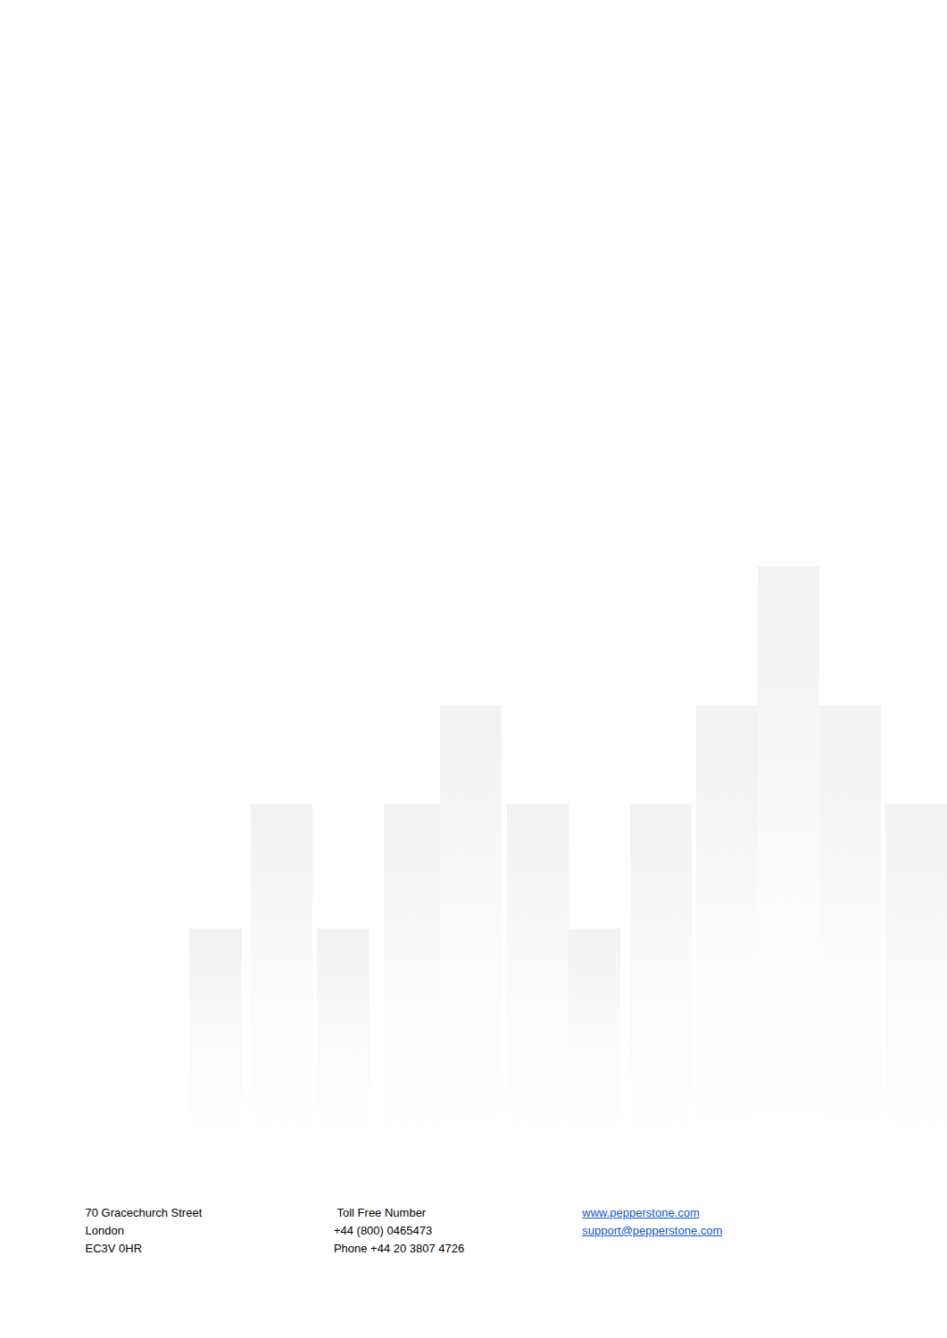| 70 Gracechurch Street London EC3V 0HR | Toll Free Number +44 (800) 0465473 Phone +44 20 3807 4726 | www.pepperstone.com support@pepperstone.com |